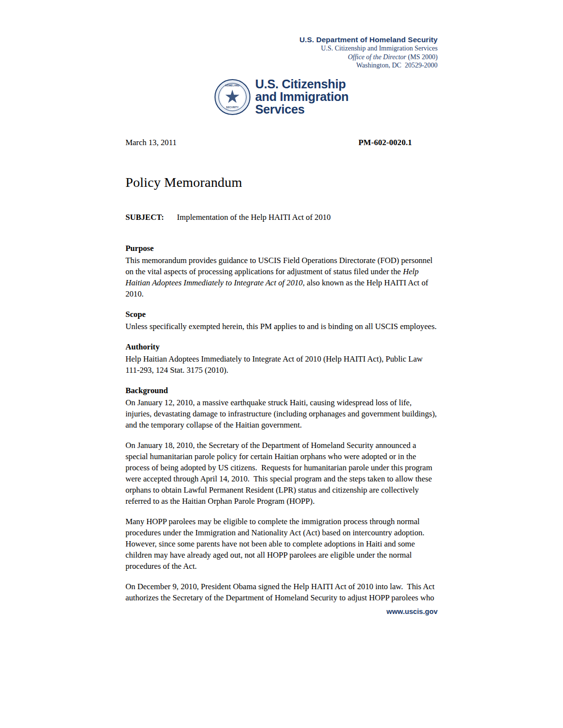U.S. Department of Homeland Security
U.S. Citizenship and Immigration Services
Office of the Director (MS 2000)
Washington, DC 20529-2000
HOMELAND
SECURITY
U.S. Citizenship and Immigration Services
March 13, 2011
PM-602-0020.1
Policy Memorandum
SUBJECT: Implementation of the Help HAITI Act of 2010
Purpose
This memorandum provides guidance to USCIS Field Operations Directorate (FOD) personnel on the vital aspects of processing applications for adjustment of status filed under the Help Haitian Adoptees Immediately to Integrate Act of 2010, also known as the Help HAITI Act of 2010.
Scope
Unless specifically exempted herein, this PM applies to and is binding on all USCIS employees.
Authority
Help Haitian Adoptees Immediately to Integrate Act of 2010 (Help HAITI Act), Public Law 111-293, 124 Stat. 3175 (2010).
Background
On January 12, 2010, a massive earthquake struck Haiti, causing widespread loss of life, injuries, devastating damage to infrastructure (including orphanages and government buildings), and the temporary collapse of the Haitian government.
On January 18, 2010, the Secretary of the Department of Homeland Security announced a special humanitarian parole policy for certain Haitian orphans who were adopted or in the process of being adopted by US citizens. Requests for humanitarian parole under this program were accepted through April 14, 2010. This special program and the steps taken to allow these orphans to obtain Lawful Permanent Resident (LPR) status and citizenship are collectively referred to as the Haitian Orphan Parole Program (HOPP).
Many HOPP parolees may be eligible to complete the immigration process through normal procedures under the Immigration and Nationality Act (Act) based on intercountry adoption. However, since some parents have not been able to complete adoptions in Haiti and some children may have already aged out, not all HOPP parolees are eligible under the normal procedures of the Act.
On December 9, 2010, President Obama signed the Help HAITI Act of 2010 into law. This Act authorizes the Secretary of the Department of Homeland Security to adjust HOPP parolees who
www.uscis.gov